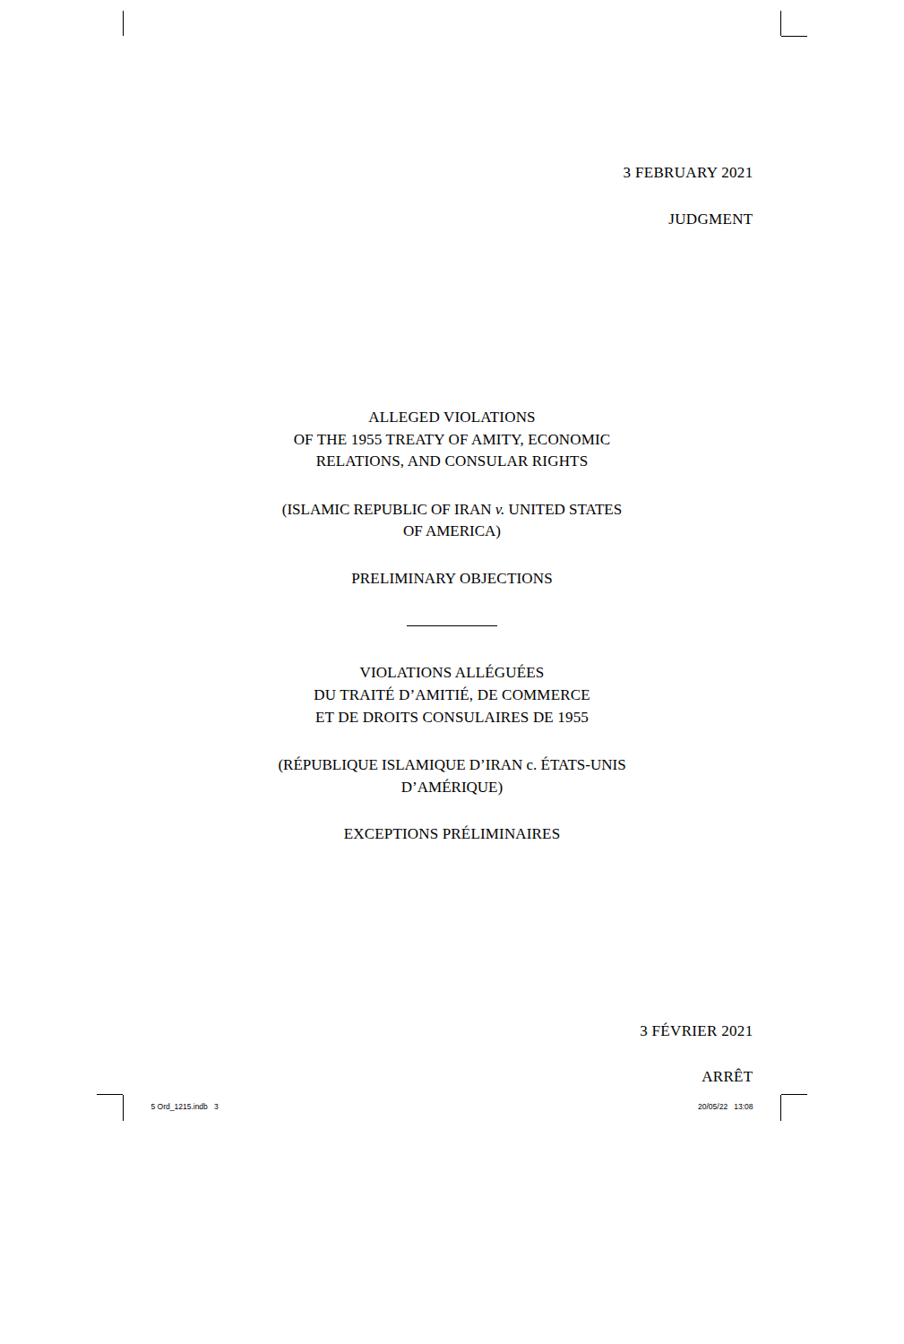3 FEBRUARY 2021
JUDGMENT
ALLEGED VIOLATIONS
OF THE 1955 TREATY OF AMITY, ECONOMIC
RELATIONS, AND CONSULAR RIGHTS
(ISLAMIC REPUBLIC OF IRAN v. UNITED STATES
OF AMERICA)
PRELIMINARY OBJECTIONS
VIOLATIONS ALLÉGUÉES
DU TRAITÉ D’AMITIÉ, DE COMMERCE
ET DE DROITS CONSULAIRES DE 1955
(RÉPUBLIQUE ISLAMIQUE D’IRAN c. ÉTATS-UNIS
D’AMÉRIQUE)
EXCEPTIONS PRÉLIMINAIRES
3 FÉVRIER 2021
ARRÊT
5 Ord_1215.indb 3 20/05/22 13:08